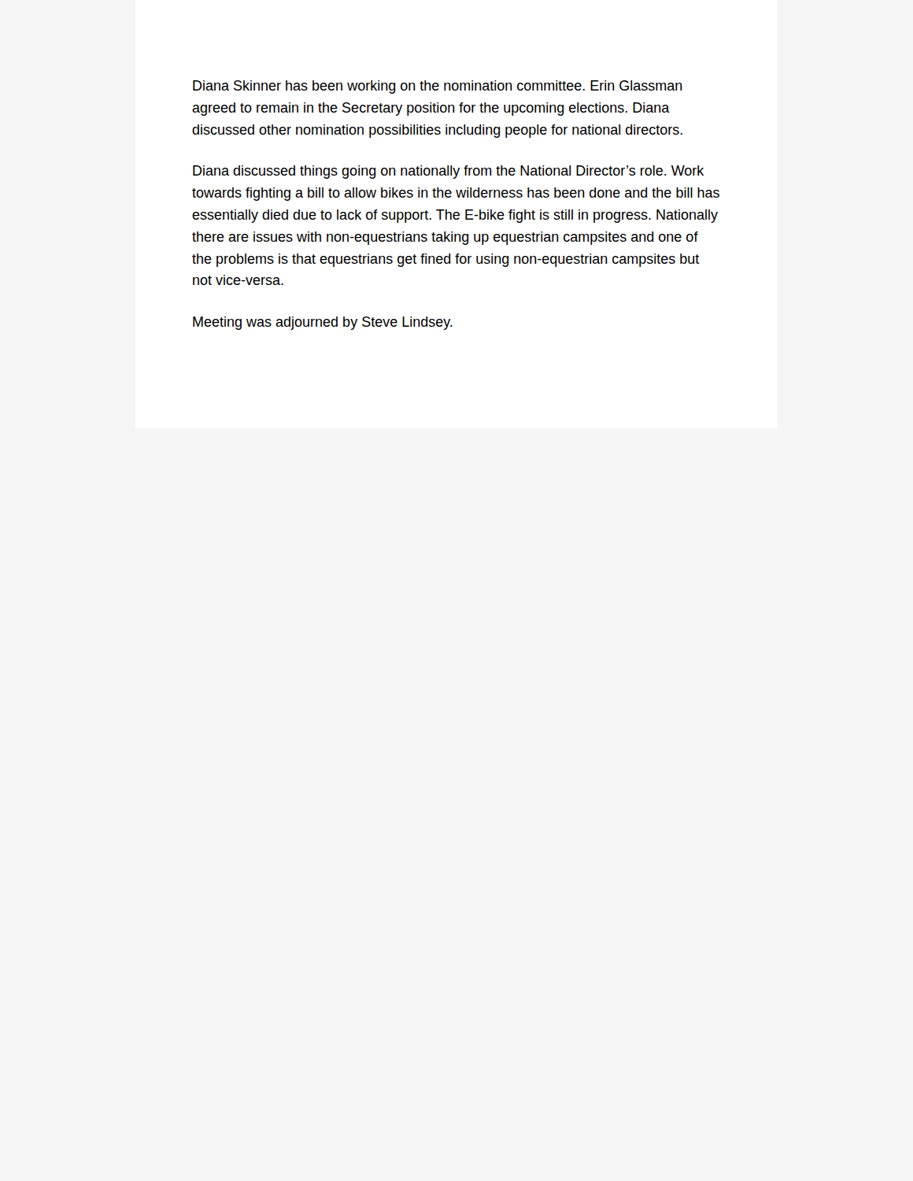Diana Skinner has been working on the nomination committee. Erin Glassman agreed to remain in the Secretary position for the upcoming elections. Diana discussed other nomination possibilities including people for national directors.
Diana discussed things going on nationally from the National Director’s role. Work towards fighting a bill to allow bikes in the wilderness has been done and the bill has essentially died due to lack of support. The E-bike fight is still in progress. Nationally there are issues with non-equestrians taking up equestrian campsites and one of the problems is that equestrians get fined for using non-equestrian campsites but not vice-versa.
Meeting was adjourned by Steve Lindsey.